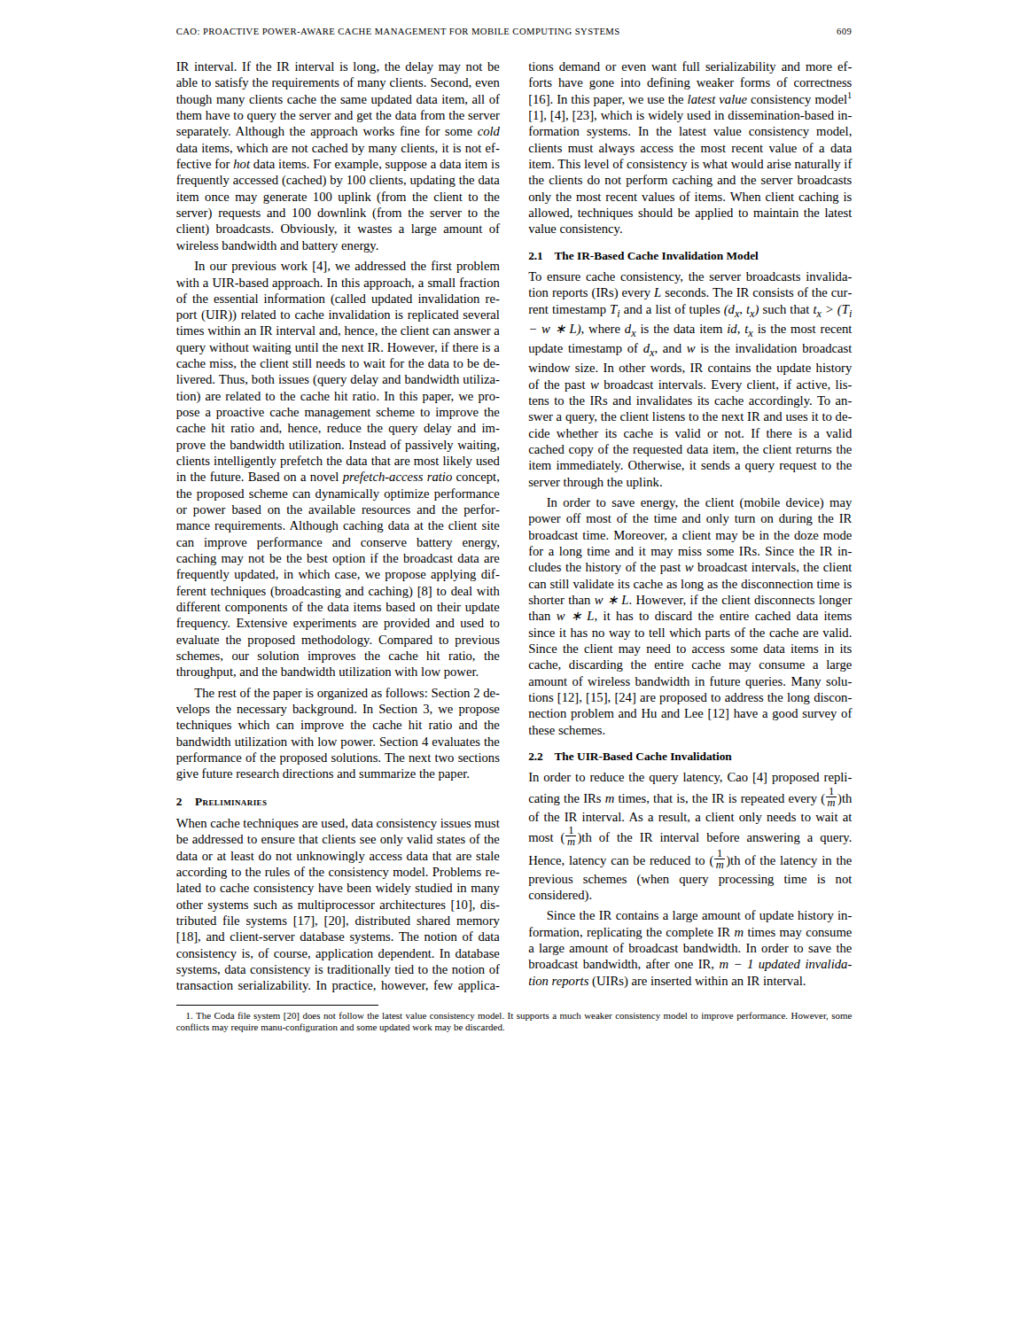Cao: Proactive Power-Aware Cache Management for Mobile Computing Systems 609
IR interval. If the IR interval is long, the delay may not be able to satisfy the requirements of many clients. Second, even though many clients cache the same updated data item, all of them have to query the server and get the data from the server separately. Although the approach works fine for some cold data items, which are not cached by many clients, it is not effective for hot data items. For example, suppose a data item is frequently accessed (cached) by 100 clients, updating the data item once may generate 100 uplink (from the client to the server) requests and 100 downlink (from the server to the client) broadcasts. Obviously, it wastes a large amount of wireless bandwidth and battery energy.
In our previous work [4], we addressed the first problem with a UIR-based approach. In this approach, a small fraction of the essential information (called updated invalidation report (UIR)) related to cache invalidation is replicated several times within an IR interval and, hence, the client can answer a query without waiting until the next IR. However, if there is a cache miss, the client still needs to wait for the data to be delivered. Thus, both issues (query delay and bandwidth utilization) are related to the cache hit ratio. In this paper, we propose a proactive cache management scheme to improve the cache hit ratio and, hence, reduce the query delay and improve the bandwidth utilization. Instead of passively waiting, clients intelligently prefetch the data that are most likely used in the future. Based on a novel prefetch-access ratio concept, the proposed scheme can dynamically optimize performance or power based on the available resources and the performance requirements. Although caching data at the client site can improve performance and conserve battery energy, caching may not be the best option if the broadcast data are frequently updated, in which case, we propose applying different techniques (broadcasting and caching) [8] to deal with different components of the data items based on their update frequency. Extensive experiments are provided and used to evaluate the proposed methodology. Compared to previous schemes, our solution improves the cache hit ratio, the throughput, and the bandwidth utilization with low power.
The rest of the paper is organized as follows: Section 2 develops the necessary background. In Section 3, we propose techniques which can improve the cache hit ratio and the bandwidth utilization with low power. Section 4 evaluates the performance of the proposed solutions. The next two sections give future research directions and summarize the paper.
2 Preliminaries
When cache techniques are used, data consistency issues must be addressed to ensure that clients see only valid states of the data or at least do not unknowingly access data that are stale according to the rules of the consistency model. Problems related to cache consistency have been widely studied in many other systems such as multiprocessor architectures [10], distributed file systems [17], [20], distributed shared memory [18], and client-server database systems. The notion of data consistency is, of course, application dependent. In database systems, data consistency is traditionally tied to the notion of transaction serializability. In practice, however, few applications demand or even want full serializability and more efforts have gone into defining weaker forms of correctness [16]. In this paper, we use the latest value consistency model1 [1], [4], [23], which is widely used in dissemination-based information systems. In the latest value consistency model, clients must always access the most recent value of a data item. This level of consistency is what would arise naturally if the clients do not perform caching and the server broadcasts only the most recent values of items. When client caching is allowed, techniques should be applied to maintain the latest value consistency.
2.1 The IR-Based Cache Invalidation Model
To ensure cache consistency, the server broadcasts invalidation reports (IRs) every L seconds. The IR consists of the current timestamp Ti and a list of tuples (dx, tx) such that tx > (Ti − w ∗ L), where dx is the data item id, tx is the most recent update timestamp of dx, and w is the invalidation broadcast window size. In other words, IR contains the update history of the past w broadcast intervals. Every client, if active, listens to the IRs and invalidates its cache accordingly. To answer a query, the client listens to the next IR and uses it to decide whether its cache is valid or not. If there is a valid cached copy of the requested data item, the client returns the item immediately. Otherwise, it sends a query request to the server through the uplink.
In order to save energy, the client (mobile device) may power off most of the time and only turn on during the IR broadcast time. Moreover, a client may be in the doze mode for a long time and it may miss some IRs. Since the IR includes the history of the past w broadcast intervals, the client can still validate its cache as long as the disconnection time is shorter than w ∗ L. However, if the client disconnects longer than w ∗ L, it has to discard the entire cached data items since it has no way to tell which parts of the cache are valid. Since the client may need to access some data items in its cache, discarding the entire cache may consume a large amount of wireless bandwidth in future queries. Many solutions [12], [15], [24] are proposed to address the long disconnection problem and Hu and Lee [12] have a good survey of these schemes.
2.2 The UIR-Based Cache Invalidation
In order to reduce the query latency, Cao [4] proposed replicating the IRs m times, that is, the IR is repeated every (1 m)th of the IR interval. As a result, a client only needs to wait at most (1 m)th of the IR interval before answering a query. Hence, latency can be reduced to (1 m)th of the latency in the previous schemes (when query processing time is not considered).
Since the IR contains a large amount of update history information, replicating the complete IR m times may consume a large amount of broadcast bandwidth. In order to save the broadcast bandwidth, after one IR, m − 1 updated invalidation reports (UIRs) are inserted within an IR interval.
1. The Coda file system [20] does not follow the latest value consistency model. It supports a much weaker consistency model to improve performance. However, some conflicts may require manu-configuration and some updated work may be discarded.